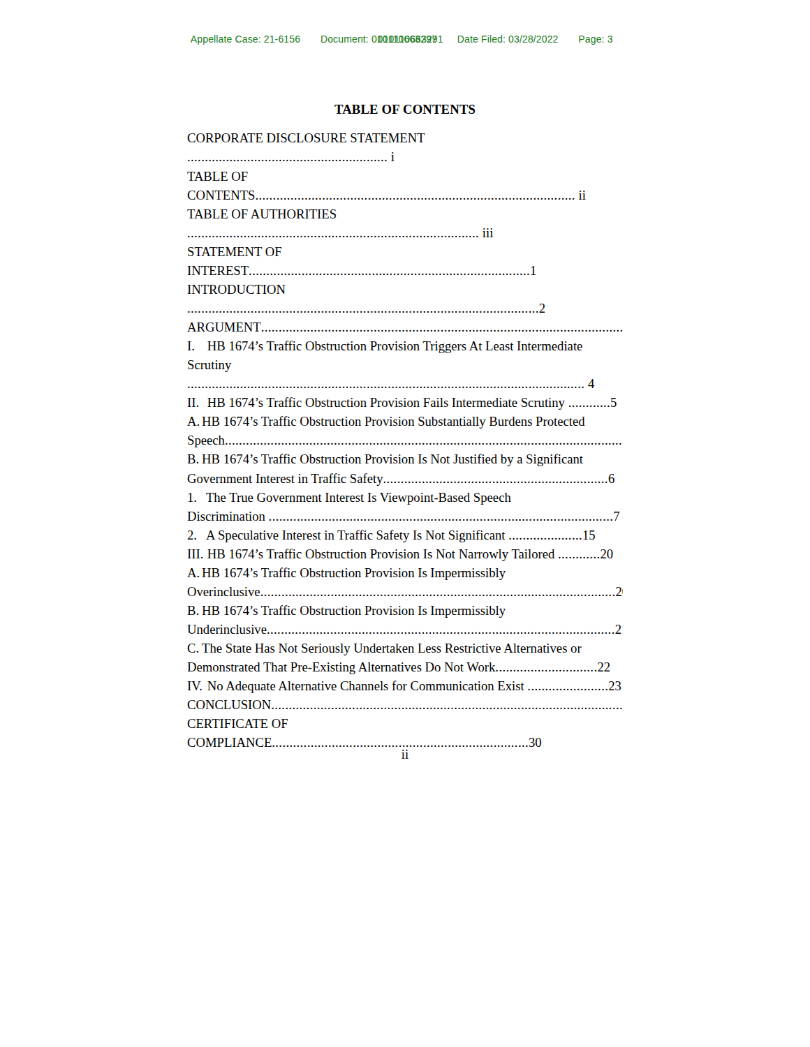Appellate Case: 21-6156 Document: 010110663297010110663291 Date Filed: 03/28/2022 Page: 3
TABLE OF CONTENTS
CORPORATE DISCLOSURE STATEMENT ......................................................... i
TABLE OF CONTENTS........................................................................................... ii
TABLE OF AUTHORITIES ................................................................................... iii
STATEMENT OF INTEREST................................................................................ 1
INTRODUCTION .................................................................................................... 2
ARGUMENT........................................................................................................... 4
I. HB 1674’s Traffic Obstruction Provision Triggers At Least Intermediate
Scrutiny ................................................................................................................. 4
II. HB 1674’s Traffic Obstruction Provision Fails Intermediate Scrutiny ............ 5
A. HB 1674’s Traffic Obstruction Provision Substantially Burdens Protected
Speech................................................................................................................. 5
B. HB 1674’s Traffic Obstruction Provision Is Not Justified by a Significant
Government Interest in Traffic Safety................................................................ 6
1. The True Government Interest Is Viewpoint-Based Speech
Discrimination .................................................................................................. 7
2. A Speculative Interest in Traffic Safety Is Not Significant ..................... 15
III. HB 1674’s Traffic Obstruction Provision Is Not Narrowly Tailored ............ 20
A. HB 1674’s Traffic Obstruction Provision Is Impermissibly
Overinclusive..................................................................................................... 20
B. HB 1674’s Traffic Obstruction Provision Is Impermissibly
Underinclusive................................................................................................... 21
C. The State Has Not Seriously Undertaken Less Restrictive Alternatives or
Demonstrated That Pre-Existing Alternatives Do Not Work............................. 22
IV. No Adequate Alternative Channels for Communication Exist ....................... 23
CONCLUSION....................................................................................................... 29
CERTIFICATE OF COMPLIANCE......................................................................... 30
ii